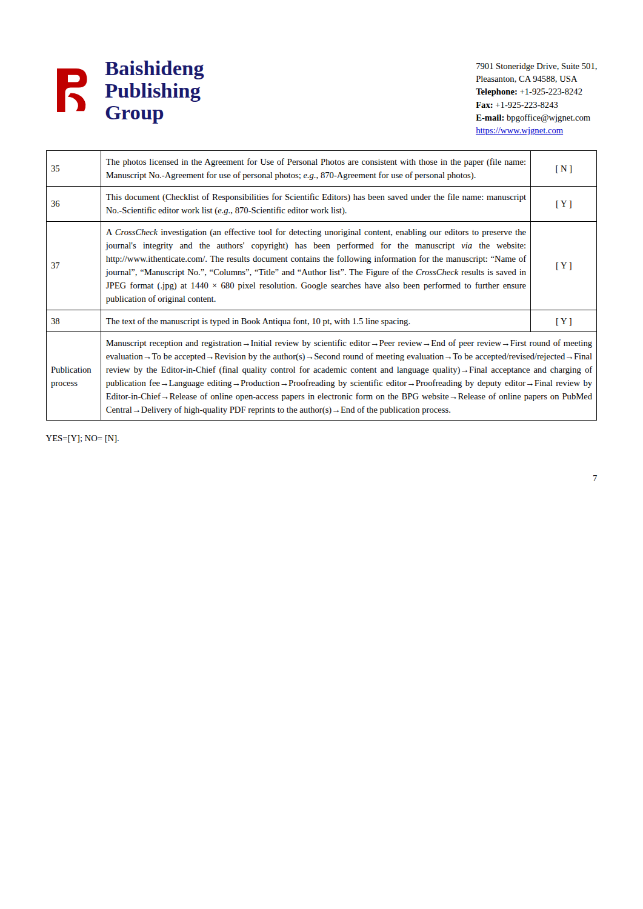Baishideng
Publishing
Group
7901 Stoneridge Drive, Suite 501,
Pleasanton, CA 94588, USA
Telephone: +1-925-223-8242
Fax: +1-925-223-8243
E-mail: bpgoffice@wjgnet.com
https://www.wjgnet.com
| 35 | The photos licensed in the Agreement for Use of Personal Photos are consistent with those in the paper (file name: Manuscript No.-Agreement for use of personal photos; e.g. , 870-Agreement for use of personal photos). | [ N ] |
| 36 | This document (Checklist of Responsibilities for Scientific Editors) has been saved under the file name: manuscript No.-Scientific editor work list ( e.g. , 870-Scientific editor work list). | [ Y ] |
| 37 | A CrossCheck investigation (an effective tool for detecting unoriginal content, enabling our editors to preserve the journal's integrity and the authors' copyright) has been performed for the manuscript via the website: http://www.ithenticate.com/. The results document contains the following information for the manuscript: “Name of journal”, “Manuscript No.”, “Columns”, “Title” and “Author list”. The Figure of the CrossCheck results is saved in JPEG format (.jpg) at 1440 × 680 pixel resolution. Google searches have also been performed to further ensure publication of original content. | [ Y ] |
| 38 | The text of the manuscript is typed in Book Antiqua font, 10 pt, with 1.5 line spacing. | [ Y ] |
| Publication process | Manuscript reception and registration→Initial review by scientific editor→Peer review→End of peer review→First round of meeting evaluation→To be accepted→Revision by the author(s)→Second round of meeting evaluation→To be accepted/revised/rejected→Final review by the Editor-in-Chief (final quality control for academic content and language quality)→Final acceptance and charging of publication fee→Language editing→Production→Proofreading by scientific editor→Proofreading by deputy editor→Final review by Editor-in-Chief→Release of online open-access papers in electronic form on the BPG website→Release of online papers on PubMed Central→Delivery of high-quality PDF reprints to the author(s)→End of the publication process. |
YES=[Y]; NO= [N].
7